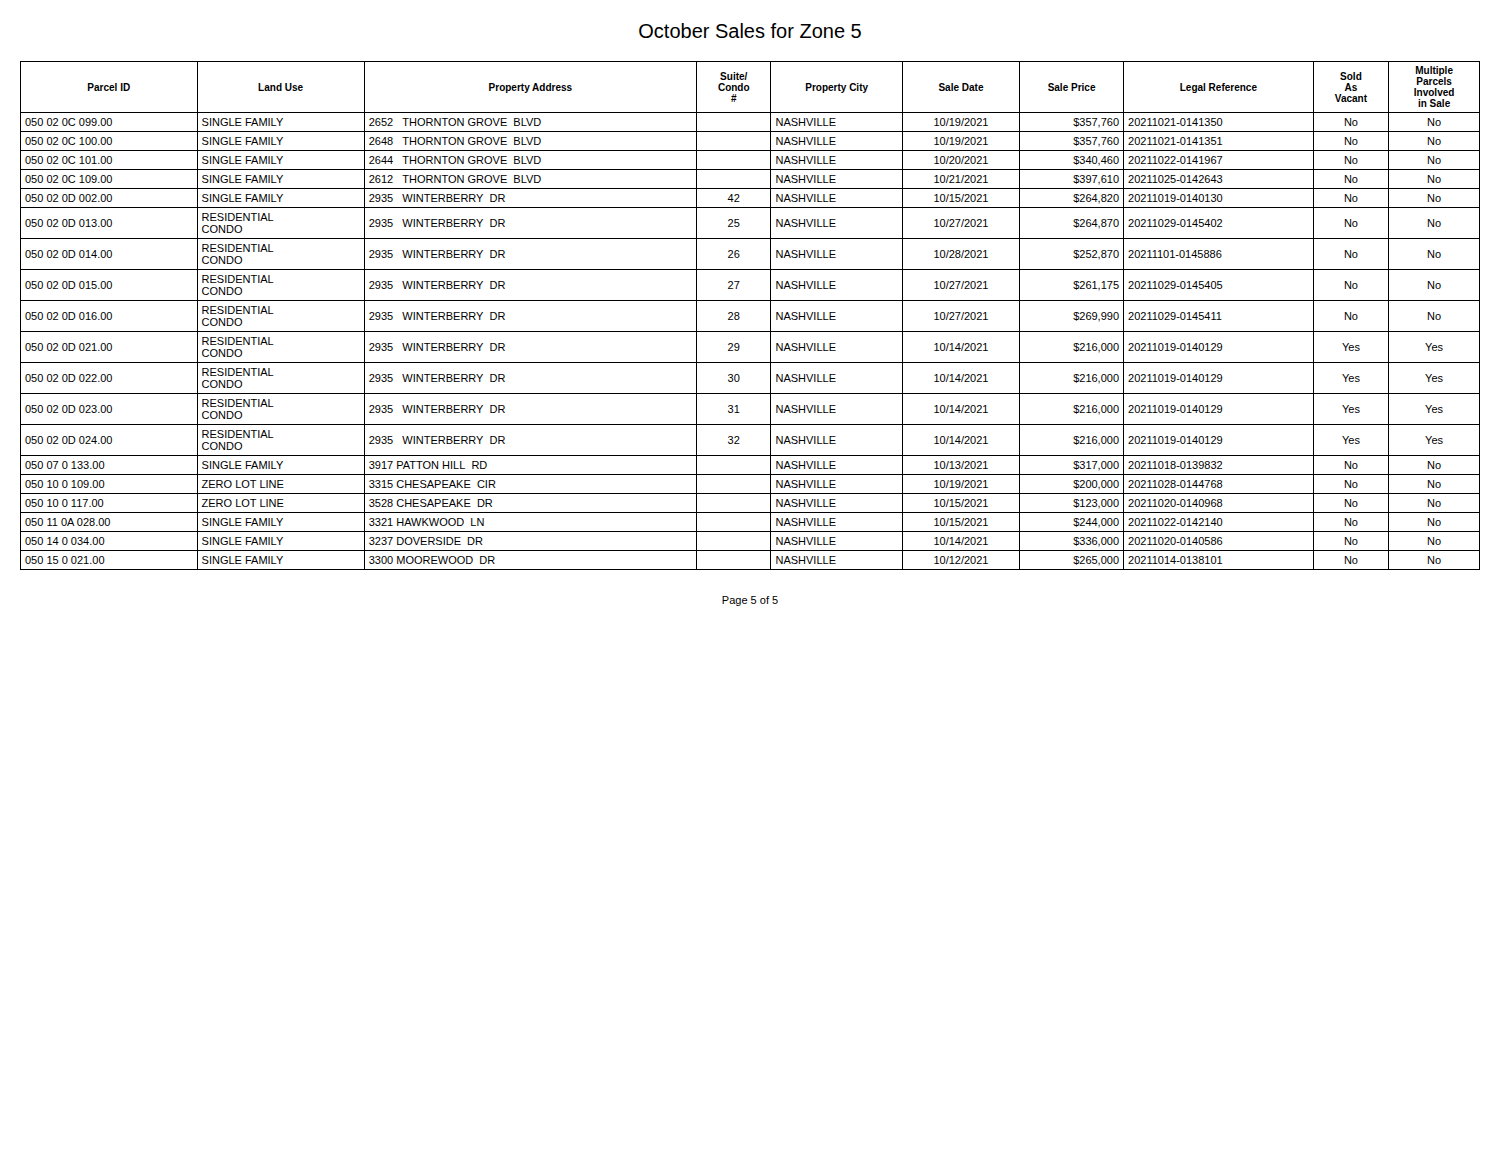October Sales for Zone 5
| Parcel ID | Land Use | Property Address | Suite/ Condo # | Property City | Sale Date | Sale Price | Legal Reference | Sold As Vacant | Multiple Parcels Involved in Sale |
| --- | --- | --- | --- | --- | --- | --- | --- | --- | --- |
| 050 02 0C 099.00 | SINGLE FAMILY | 2652 THORNTON GROVE BLVD | | NASHVILLE | 10/19/2021 | $357,760 | 20211021-0141350 | No | No |
| 050 02 0C 100.00 | SINGLE FAMILY | 2648 THORNTON GROVE BLVD | | NASHVILLE | 10/19/2021 | $357,760 | 20211021-0141351 | No | No |
| 050 02 0C 101.00 | SINGLE FAMILY | 2644 THORNTON GROVE BLVD | | NASHVILLE | 10/20/2021 | $340,460 | 20211022-0141967 | No | No |
| 050 02 0C 109.00 | SINGLE FAMILY | 2612 THORNTON GROVE BLVD | | NASHVILLE | 10/21/2021 | $397,610 | 20211025-0142643 | No | No |
| 050 02 0D 002.00 | SINGLE FAMILY | 2935 WINTERBERRY DR | 42 | NASHVILLE | 10/15/2021 | $264,820 | 20211019-0140130 | No | No |
| 050 02 0D 013.00 | RESIDENTIAL CONDO | 2935 WINTERBERRY DR | 25 | NASHVILLE | 10/27/2021 | $264,870 | 20211029-0145402 | No | No |
| 050 02 0D 014.00 | RESIDENTIAL CONDO | 2935 WINTERBERRY DR | 26 | NASHVILLE | 10/28/2021 | $252,870 | 20211101-0145886 | No | No |
| 050 02 0D 015.00 | RESIDENTIAL CONDO | 2935 WINTERBERRY DR | 27 | NASHVILLE | 10/27/2021 | $261,175 | 20211029-0145405 | No | No |
| 050 02 0D 016.00 | RESIDENTIAL CONDO | 2935 WINTERBERRY DR | 28 | NASHVILLE | 10/27/2021 | $269,990 | 20211029-0145411 | No | No |
| 050 02 0D 021.00 | RESIDENTIAL CONDO | 2935 WINTERBERRY DR | 29 | NASHVILLE | 10/14/2021 | $216,000 | 20211019-0140129 | Yes | Yes |
| 050 02 0D 022.00 | RESIDENTIAL CONDO | 2935 WINTERBERRY DR | 30 | NASHVILLE | 10/14/2021 | $216,000 | 20211019-0140129 | Yes | Yes |
| 050 02 0D 023.00 | RESIDENTIAL CONDO | 2935 WINTERBERRY DR | 31 | NASHVILLE | 10/14/2021 | $216,000 | 20211019-0140129 | Yes | Yes |
| 050 02 0D 024.00 | RESIDENTIAL CONDO | 2935 WINTERBERRY DR | 32 | NASHVILLE | 10/14/2021 | $216,000 | 20211019-0140129 | Yes | Yes |
| 050 07 0 133.00 | SINGLE FAMILY | 3917 PATTON HILL RD | | NASHVILLE | 10/13/2021 | $317,000 | 20211018-0139832 | No | No |
| 050 10 0 109.00 | ZERO LOT LINE | 3315 CHESAPEAKE CIR | | NASHVILLE | 10/19/2021 | $200,000 | 20211028-0144768 | No | No |
| 050 10 0 117.00 | ZERO LOT LINE | 3528 CHESAPEAKE DR | | NASHVILLE | 10/15/2021 | $123,000 | 20211020-0140968 | No | No |
| 050 11 0A 028.00 | SINGLE FAMILY | 3321 HAWKWOOD LN | | NASHVILLE | 10/15/2021 | $244,000 | 20211022-0142140 | No | No |
| 050 14 0 034.00 | SINGLE FAMILY | 3237 DOVERSIDE DR | | NASHVILLE | 10/14/2021 | $336,000 | 20211020-0140586 | No | No |
| 050 15 0 021.00 | SINGLE FAMILY | 3300 MOOREWOOD DR | | NASHVILLE | 10/12/2021 | $265,000 | 20211014-0138101 | No | No |
Page 5 of 5